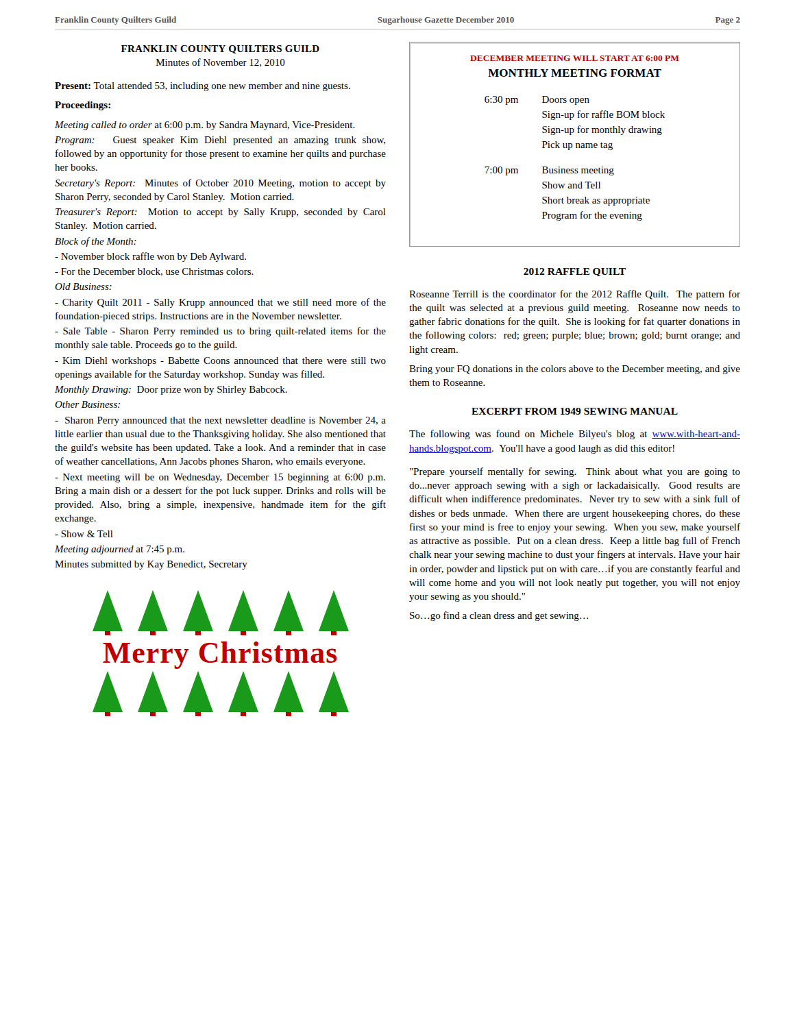Franklin County Quilters Guild
Sugarhouse Gazette December 2010
Page 2
FRANKLIN COUNTY QUILTERS GUILD
Minutes of November 12, 2010
Present: Total attended 53, including one new member and nine guests.
Proceedings:
Meeting called to order at 6:00 p.m. by Sandra Maynard, Vice-President.
Program: Guest speaker Kim Diehl presented an amazing trunk show, followed by an opportunity for those present to examine her quilts and purchase her books.
Secretary's Report: Minutes of October 2010 Meeting, motion to accept by Sharon Perry, seconded by Carol Stanley. Motion carried.
Treasurer's Report: Motion to accept by Sally Krupp, seconded by Carol Stanley. Motion carried.
Block of the Month:
- November block raffle won by Deb Aylward.
- For the December block, use Christmas colors.
Old Business:
- Charity Quilt 2011 - Sally Krupp announced that we still need more of the foundation-pieced strips. Instructions are in the November newsletter.
- Sale Table - Sharon Perry reminded us to bring quilt-related items for the monthly sale table. Proceeds go to the guild.
- Kim Diehl workshops - Babette Coons announced that there were still two openings available for the Saturday workshop. Sunday was filled.
Monthly Drawing: Door prize won by Shirley Babcock.
Other Business:
- Sharon Perry announced that the next newsletter deadline is November 24, a little earlier than usual due to the Thanksgiving holiday. She also mentioned that the guild's website has been updated. Take a look. And a reminder that in case of weather cancellations, Ann Jacobs phones Sharon, who emails everyone.
- Next meeting will be on Wednesday, December 15 beginning at 6:00 p.m. Bring a main dish or a dessert for the pot luck supper. Drinks and rolls will be provided. Also, bring a simple, inexpensive, handmade item for the gift exchange.
- Show & Tell
Meeting adjourned at 7:45 p.m.
Minutes submitted by Kay Benedict, Secretary
Merry Christmas
DECEMBER MEETING WILL START AT 6:00 PM
MONTHLY MEETING FORMAT
| 6:30 pm | Doors open Sign-up for raffle BOM block Sign-up for monthly drawing Pick up name tag |
| 7:00 pm | Business meeting Show and Tell Short break as appropriate Program for the evening |
2012 RAFFLE QUILT
Roseanne Terrill is the coordinator for the 2012 Raffle Quilt. The pattern for the quilt was selected at a previous guild meeting. Roseanne now needs to gather fabric donations for the quilt. She is looking for fat quarter donations in the following colors: red; green; purple; blue; brown; gold; burnt orange; and light cream.
Bring your FQ donations in the colors above to the December meeting, and give them to Roseanne.
EXCERPT FROM 1949 SEWING MANUAL
The following was found on Michele Bilyeu's blog at www.with-heart-and-hands.blogspot.com. You'll have a good laugh as did this editor!
"Prepare yourself mentally for sewing. Think about what you are going to do...never approach sewing with a sigh or lackadaisically. Good results are difficult when indifference predominates. Never try to sew with a sink full of dishes or beds unmade. When there are urgent housekeeping chores, do these first so your mind is free to enjoy your sewing. When you sew, make yourself as attractive as possible. Put on a clean dress. Keep a little bag full of French chalk near your sewing machine to dust your fingers at intervals. Have your hair in order, powder and lipstick put on with care…if you are constantly fearful and will come home and you will not look neatly put together, you will not enjoy your sewing as you should."
So…go find a clean dress and get sewing…